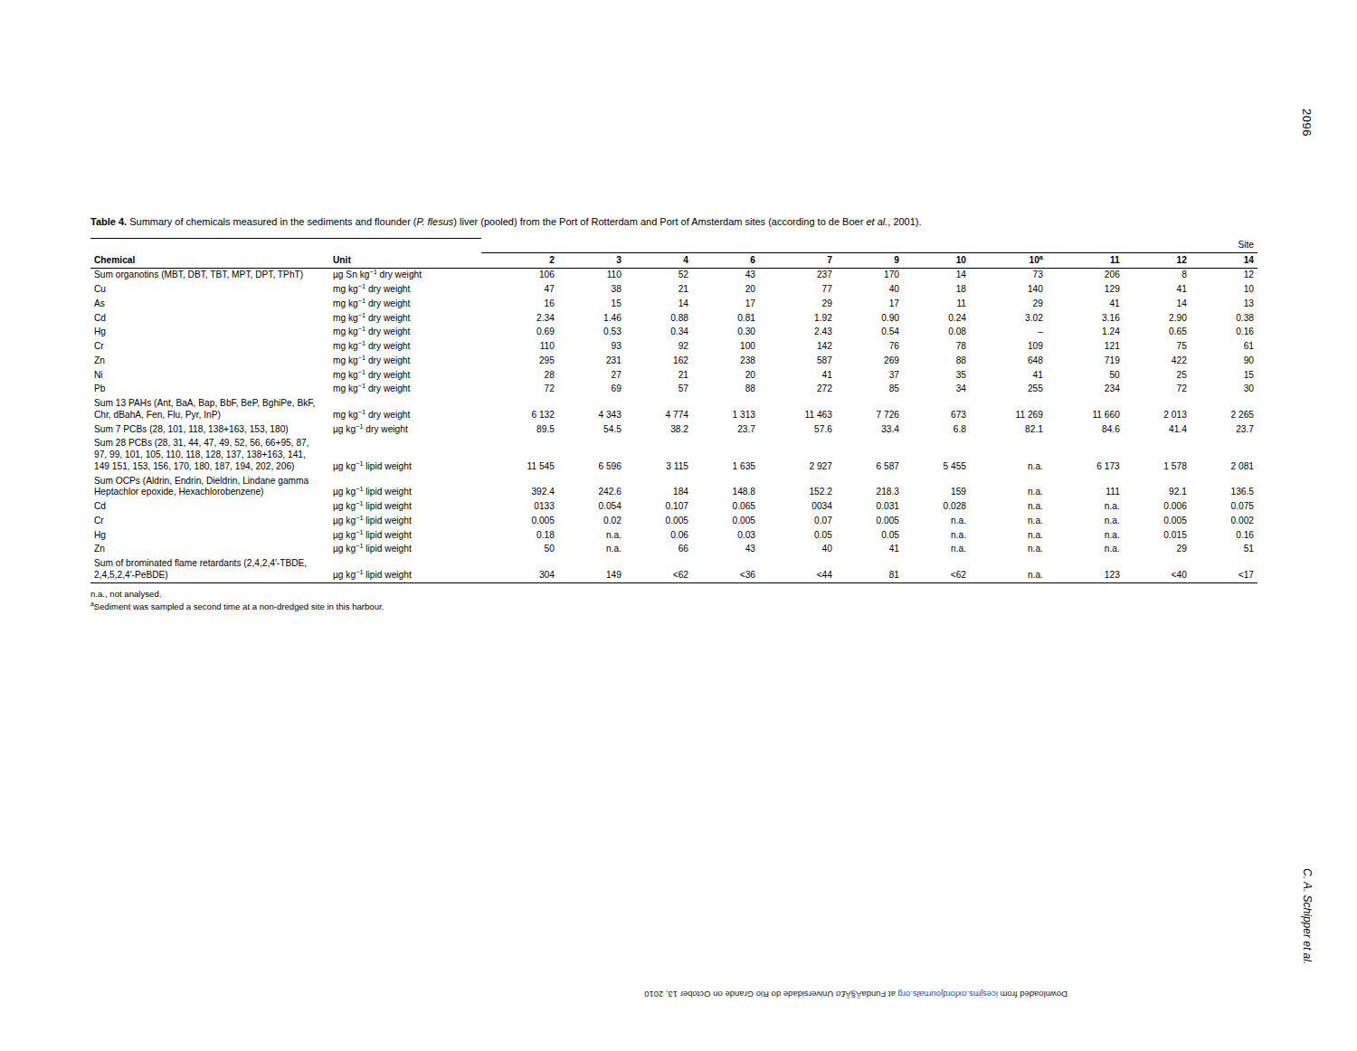2096
C. A. Schipper et al.
Downloaded from icesjms.oxfordjournals.org at FundaÃ§Ã£o Universidade do Rio Grande on October 13, 2010
Table 4. Summary of chemicals measured in the sediments and flounder (P. flesus) liver (pooled) from the Port of Rotterdam and Port of Amsterdam sites (according to de Boer et al., 2001).
| | | Site |
| --- | --- | --- |
| Chemical | Unit | 2 | 3 | 4 | 6 | 7 | 9 | 10 | 10 a | 11 | 12 | 14 |
| Sum organotins (MBT, DBT, TBT, MPT, DPT, TPhT) | µg Sn kg −1 dry weight | 106 | 110 | 52 | 43 | 237 | 170 | 14 | 73 | 206 | 8 | 12 |
| Cu | mg kg −1 dry weight | 47 | 38 | 21 | 20 | 77 | 40 | 18 | 140 | 129 | 41 | 10 |
| As | mg kg −1 dry weight | 16 | 15 | 14 | 17 | 29 | 17 | 11 | 29 | 41 | 14 | 13 |
| Cd | mg kg −1 dry weight | 2.34 | 1.46 | 0.88 | 0.81 | 1.92 | 0.90 | 0.24 | 3.02 | 3.16 | 2.90 | 0.38 |
| Hg | mg kg −1 dry weight | 0.69 | 0.53 | 0.34 | 0.30 | 2.43 | 0.54 | 0.08 | – | 1.24 | 0.65 | 0.16 |
| Cr | mg kg −1 dry weight | 110 | 93 | 92 | 100 | 142 | 76 | 78 | 109 | 121 | 75 | 61 |
| Zn | mg kg −1 dry weight | 295 | 231 | 162 | 238 | 587 | 269 | 88 | 648 | 719 | 422 | 90 |
| Ni | mg kg −1 dry weight | 28 | 27 | 21 | 20 | 41 | 37 | 35 | 41 | 50 | 25 | 15 |
| Pb | mg kg −1 dry weight | 72 | 69 | 57 | 88 | 272 | 85 | 34 | 255 | 234 | 72 | 30 |
| Sum 13 PAHs (Ant, BaA, Bap, BbF, BeP, BghiPe, BkF, Chr, dBahA, Fen, Flu, Pyr, InP) | mg kg −1 dry weight | 6 132 | 4 343 | 4 774 | 1 313 | 11 463 | 7 726 | 673 | 11 269 | 11 660 | 2 013 | 2 265 |
| Sum 7 PCBs (28, 101, 118, 138+163, 153, 180) | µg kg −1 dry weight | 89.5 | 54.5 | 38.2 | 23.7 | 57.6 | 33.4 | 6.8 | 82.1 | 84.6 | 41.4 | 23.7 |
| Sum 28 PCBs (28, 31, 44, 47, 49, 52, 56, 66+95, 87, 97, 99, 101, 105, 110, 118, 128, 137, 138+163, 141, 149 151, 153, 156, 170, 180, 187, 194, 202, 206) | µg kg −1 lipid weight | 11 545 | 6 596 | 3 115 | 1 635 | 2 927 | 6 587 | 5 455 | n.a. | 6 173 | 1 578 | 2 081 |
| Sum OCPs (Aldrin, Endrin, Dieldrin, Lindane gamma Heptachlor epoxide, Hexachlorobenzene) | µg kg −1 lipid weight | 392.4 | 242.6 | 184 | 148.8 | 152.2 | 218.3 | 159 | n.a. | 111 | 92.1 | 136.5 |
| Cd | µg kg −1 lipid weight | 0133 | 0.054 | 0.107 | 0.065 | 0034 | 0.031 | 0.028 | n.a. | n.a. | 0.006 | 0.075 |
| Cr | µg kg −1 lipid weight | 0.005 | 0.02 | 0.005 | 0.005 | 0.07 | 0.005 | n.a. | n.a. | n.a. | 0.005 | 0.002 |
| Hg | µg kg −1 lipid weight | 0.18 | n.a. | 0.06 | 0.03 | 0.05 | 0.05 | n.a. | n.a. | n.a. | 0.015 | 0.16 |
| Zn | µg kg −1 lipid weight | 50 | n.a. | 66 | 43 | 40 | 41 | n.a. | n.a. | n.a. | 29 | 51 |
| Sum of brominated flame retardants (2,4,2,4′-TBDE, 2,4,5,2,4′-PeBDE) | µg kg −1 lipid weight | 304 | 149 | <62 | <36 | <44 | 81 | <62 | n.a. | 123 | <40 | <17 |
n.a., not analysed.
aSediment was sampled a second time at a non-dredged site in this harbour.